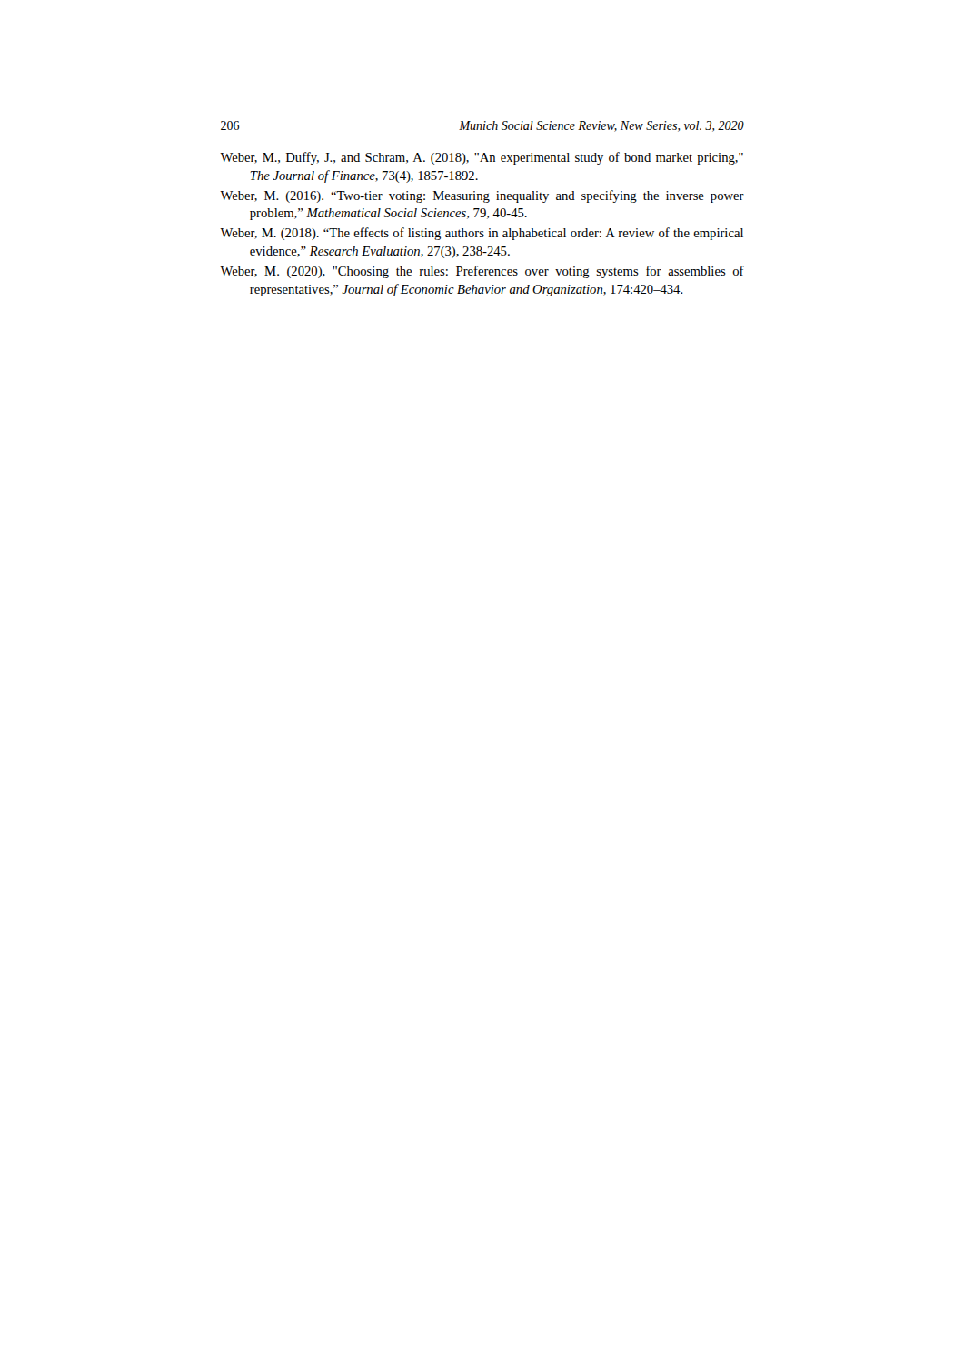206 Munich Social Science Review, New Series, vol. 3, 2020
Weber, M., Duffy, J., and Schram, A. (2018), "An experimental study of bond market pricing," The Journal of Finance, 73(4), 1857-1892.
Weber, M. (2016). “Two-tier voting: Measuring inequality and specifying the inverse power problem,” Mathematical Social Sciences, 79, 40-45.
Weber, M. (2018). “The effects of listing authors in alphabetical order: A review of the empirical evidence,” Research Evaluation, 27(3), 238-245.
Weber, M. (2020), "Choosing the rules: Preferences over voting systems for assemblies of representatives,” Journal of Economic Behavior and Organization, 174:420–434.